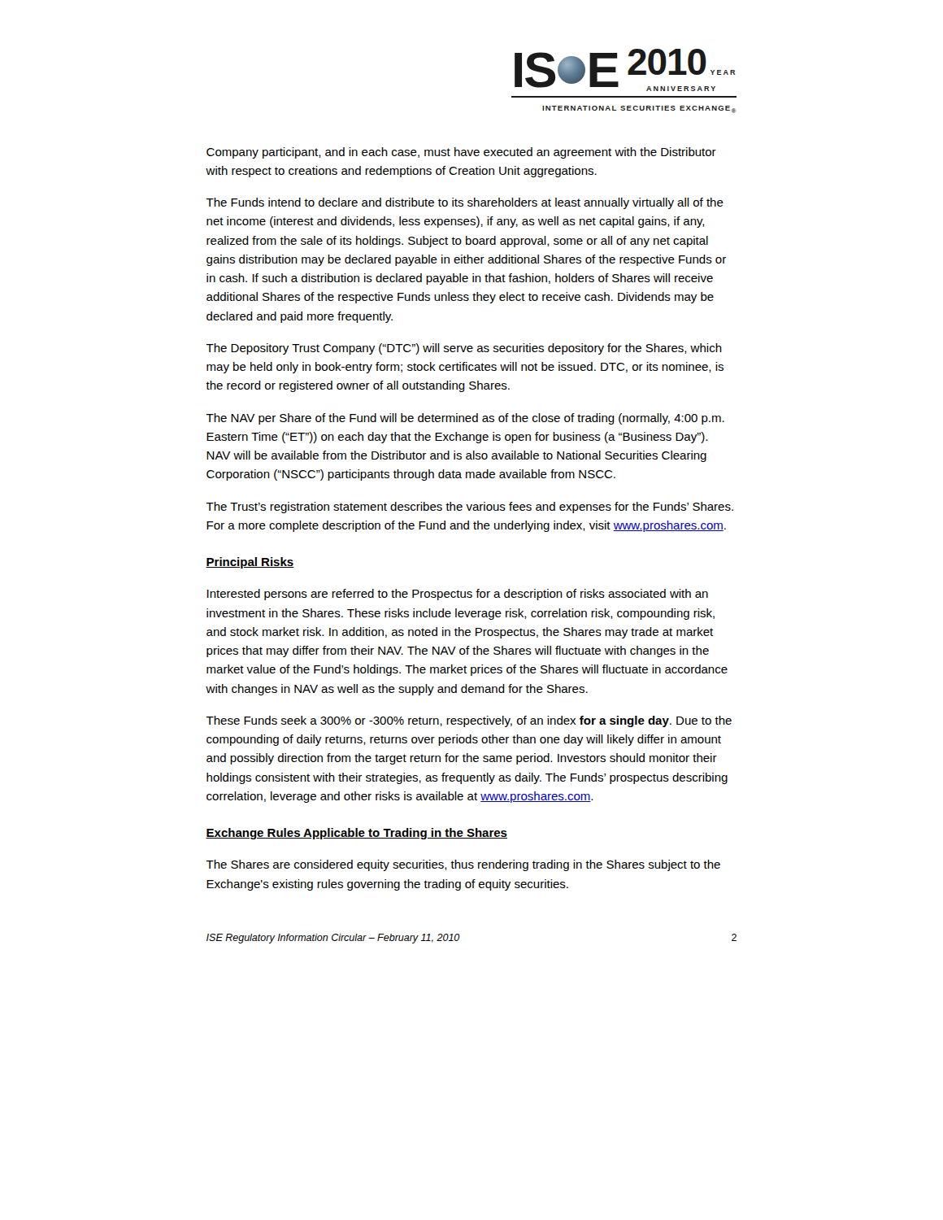IS E 2010 YEAR
ANNIVERSARY
INTERNATIONAL SECURITIES EXCHANGE®
Company participant, and in each case, must have executed an agreement with the Distributor with respect to creations and redemptions of Creation Unit aggregations.
The Funds intend to declare and distribute to its shareholders at least annually virtually all of the net income (interest and dividends, less expenses), if any, as well as net capital gains, if any, realized from the sale of its holdings. Subject to board approval, some or all of any net capital gains distribution may be declared payable in either additional Shares of the respective Funds or in cash. If such a distribution is declared payable in that fashion, holders of Shares will receive additional Shares of the respective Funds unless they elect to receive cash. Dividends may be declared and paid more frequently.
The Depository Trust Company (“DTC”) will serve as securities depository for the Shares, which may be held only in book-entry form; stock certificates will not be issued. DTC, or its nominee, is the record or registered owner of all outstanding Shares.
The NAV per Share of the Fund will be determined as of the close of trading (normally, 4:00 p.m. Eastern Time (“ET”)) on each day that the Exchange is open for business (a “Business Day”). NAV will be available from the Distributor and is also available to National Securities Clearing Corporation (“NSCC”) participants through data made available from NSCC.
The Trust’s registration statement describes the various fees and expenses for the Funds’ Shares. For a more complete description of the Fund and the underlying index, visit www.proshares.com.
Principal Risks
Interested persons are referred to the Prospectus for a description of risks associated with an investment in the Shares. These risks include leverage risk, correlation risk, compounding risk, and stock market risk. In addition, as noted in the Prospectus, the Shares may trade at market prices that may differ from their NAV. The NAV of the Shares will fluctuate with changes in the market value of the Fund’s holdings. The market prices of the Shares will fluctuate in accordance with changes in NAV as well as the supply and demand for the Shares.
These Funds seek a 300% or -300% return, respectively, of an index for a single day. Due to the compounding of daily returns, returns over periods other than one day will likely differ in amount and possibly direction from the target return for the same period. Investors should monitor their holdings consistent with their strategies, as frequently as daily. The Funds’ prospectus describing correlation, leverage and other risks is available at www.proshares.com.
Exchange Rules Applicable to Trading in the Shares
The Shares are considered equity securities, thus rendering trading in the Shares subject to the Exchange's existing rules governing the trading of equity securities.
ISE Regulatory Information Circular – February 11, 2010 2